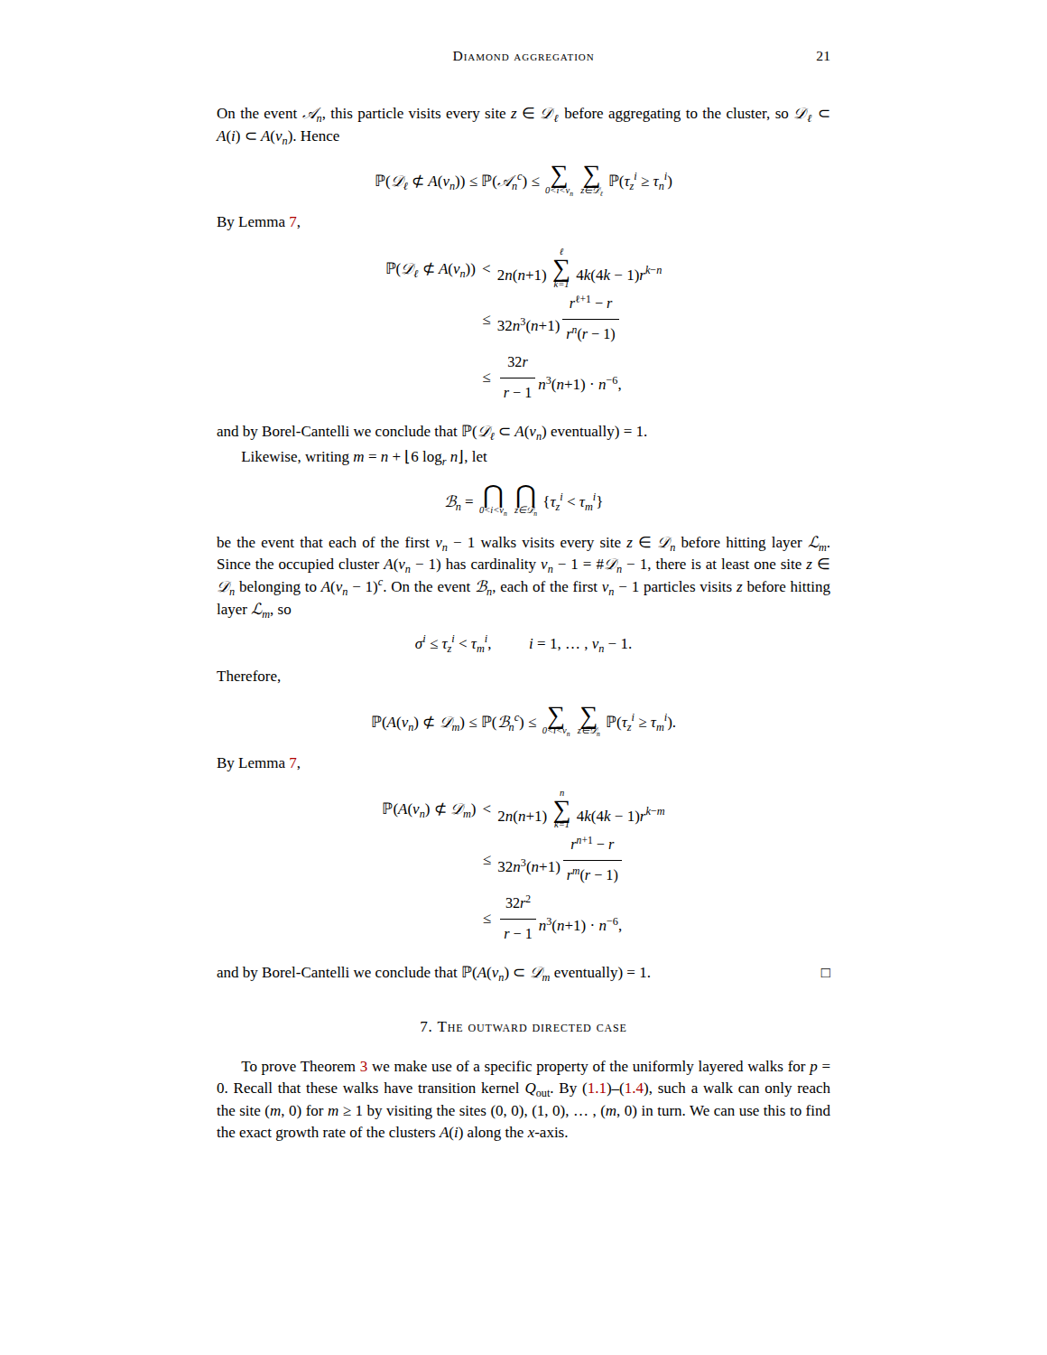21 Diamond aggregation 21
On the event 𝒜n, this particle visits every site z ∈ 𝒟ℓ before aggregating to the cluster, so 𝒟ℓ ⊂ A(i) ⊂ A(vn). Hence
(𝒟ℓ ⊄ A(vn)) ≤ (𝒜nc) ≤ ∑0<i<vn ∑z∈𝒟ℓ (τzi ≥ τni)
By Lemma 7,
| ( 𝒟 ℓ ⊄ A ( v n ) ) | < | 2 n ( n +1) ℓ ∑ k =1 4 k (4 k − 1) r k − n |
| | ≤ | 32 n 3 ( n +1) r ℓ+1 − r r n ( r − 1) |
| | ≤ | 32 r r − 1 n 3 ( n +1) · n −6 , |
and by Borel-Cantelli we conclude that (𝒟ℓ ⊂ A(vn) eventually) = 1.
Likewise, writing m = n + ⌊6 logr n⌋, let
ℬn = ⋂0<i<vn ⋂z∈𝒟n {τzi < τmi}
be the event that each of the first vn − 1 walks visits every site z ∈ 𝒟n before hitting layer ℒm. Since the occupied cluster A(vn − 1) has cardinality vn − 1 = #𝒟n − 1, there is at least one site z ∈ 𝒟n belonging to A(vn − 1)c. On the event ℬn, each of the first vn − 1 particles visits z before hitting layer ℒm, so
σi ≤ τzi < τmi, i = 1, … , vn − 1.
Therefore,
(A(vn) ⊄ 𝒟m) ≤ (ℬnc) ≤ ∑0<i<vn ∑z∈𝒟n (τzi ≥ τmi).
By Lemma 7,
| ( A ( v n ) ⊄ 𝒟 m ) | < | 2 n ( n +1) n ∑ k =1 4 k (4 k − 1) r k − m |
| | ≤ | 32 n 3 ( n +1) r n +1 − r r m ( r − 1) |
| | ≤ | 32 r 2 r − 1 n 3 ( n +1) · n −6 , |
and by Borel-Cantelli we conclude that (A(vn) ⊂ 𝒟m eventually) = 1. □
7. The outward directed case
To prove Theorem 3 we make use of a specific property of the uniformly layered walks for p = 0. Recall that these walks have transition kernel Qout. By (1.1)–(1.4), such a walk can only reach the site (m, 0) for m ≥ 1 by visiting the sites (0, 0), (1, 0), … , (m, 0) in turn. We can use this to find the exact growth rate of the clusters A(i) along the x-axis.